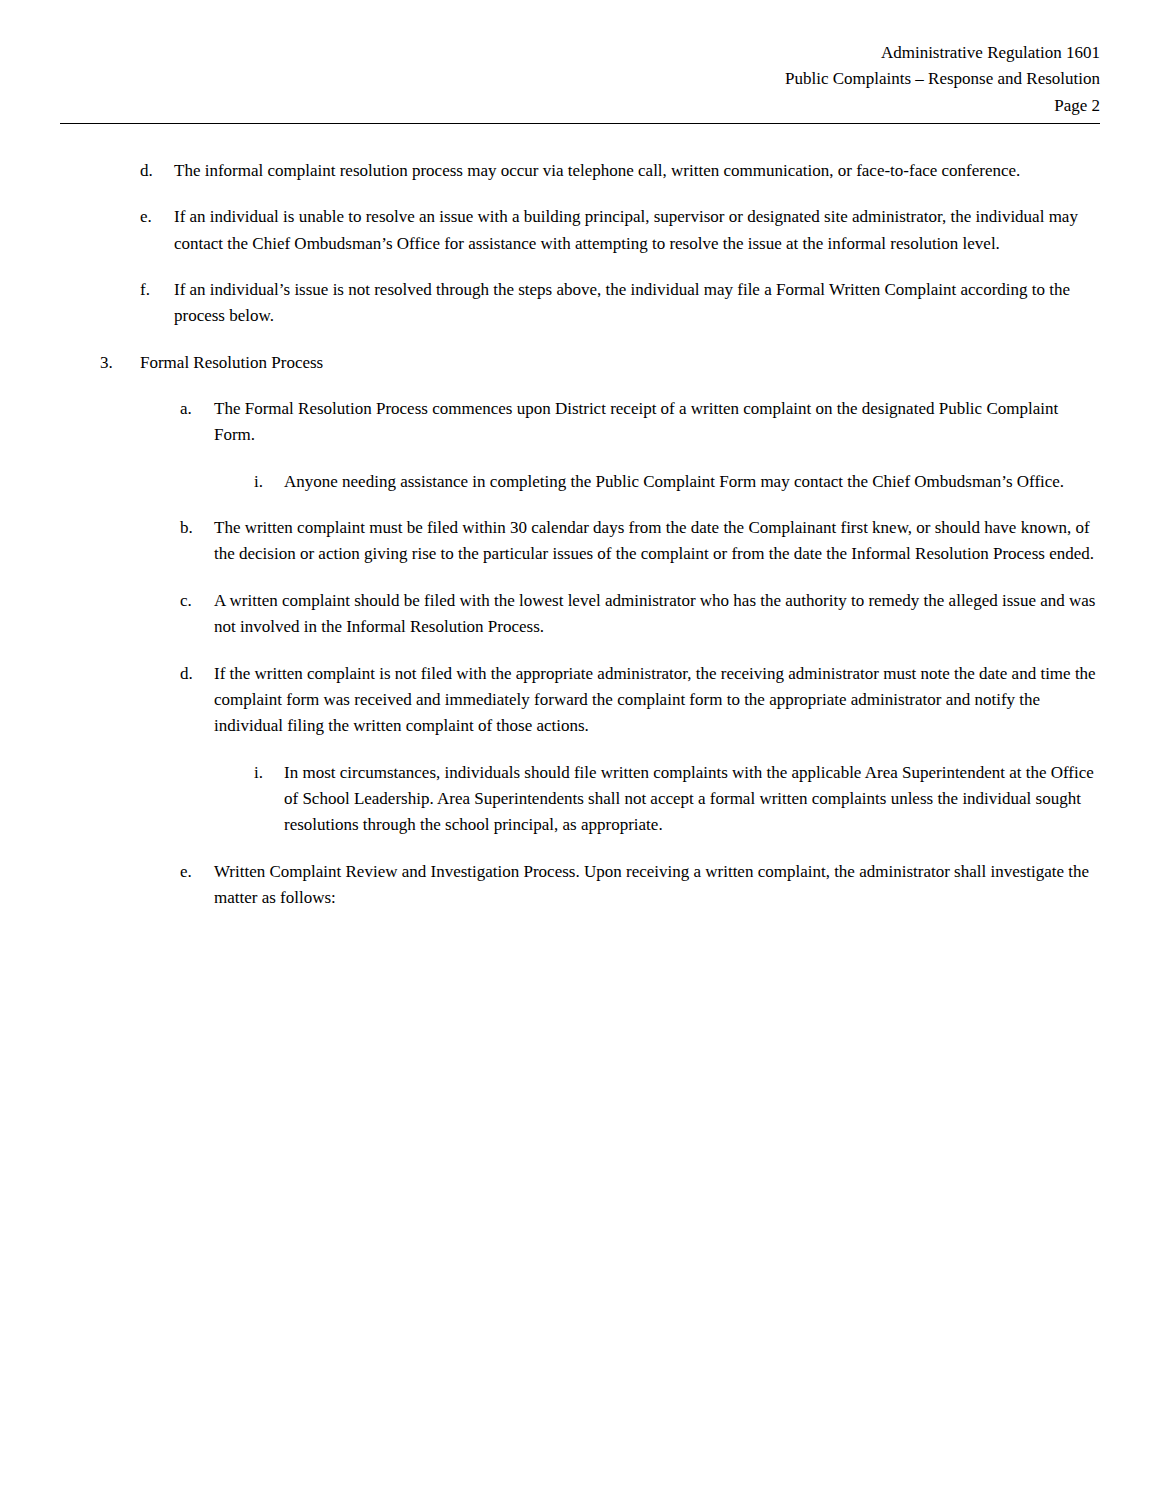Administrative Regulation 1601 Public Complaints – Response and Resolution Page 2
d. The informal complaint resolution process may occur via telephone call, written communication, or face-to-face conference.
e. If an individual is unable to resolve an issue with a building principal, supervisor or designated site administrator, the individual may contact the Chief Ombudsman’s Office for assistance with attempting to resolve the issue at the informal resolution level.
f. If an individual’s issue is not resolved through the steps above, the individual may file a Formal Written Complaint according to the process below.
3.
Formal Resolution Process
a.
The Formal Resolution Process commences upon District receipt of a written complaint on the designated Public Complaint Form.
i. Anyone needing assistance in completing the Public Complaint Form may contact the Chief Ombudsman’s Office.
b. The written complaint must be filed within 30 calendar days from the date the Complainant first knew, or should have known, of the decision or action giving rise to the particular issues of the complaint or from the date the Informal Resolution Process ended.
c. A written complaint should be filed with the lowest level administrator who has the authority to remedy the alleged issue and was not involved in the Informal Resolution Process.
d.
If the written complaint is not filed with the appropriate administrator, the receiving administrator must note the date and time the complaint form was received and immediately forward the complaint form to the appropriate administrator and notify the individual filing the written complaint of those actions.
i. In most circumstances, individuals should file written complaints with the applicable Area Superintendent at the Office of School Leadership. Area Superintendents shall not accept a formal written complaints unless the individual sought resolutions through the school principal, as appropriate.
e. Written Complaint Review and Investigation Process. Upon receiving a written complaint, the administrator shall investigate the matter as follows: